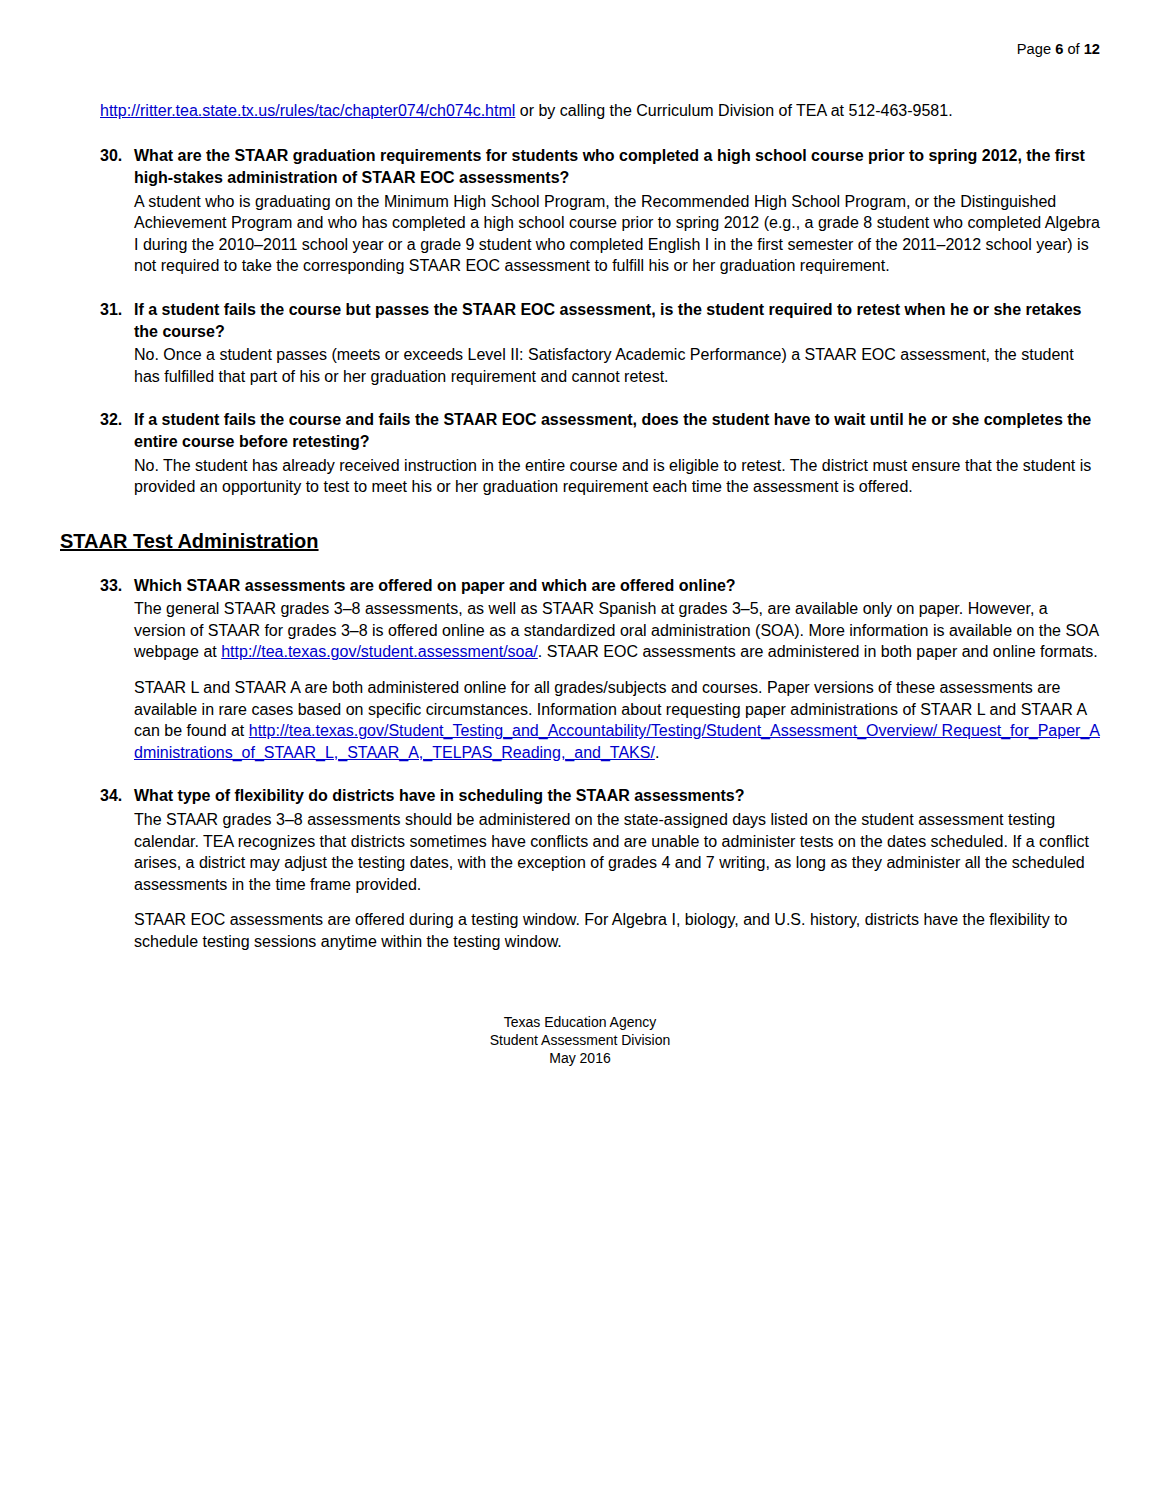Page 6 of 12
http://ritter.tea.state.tx.us/rules/tac/chapter074/ch074c.html or by calling the Curriculum Division of TEA at 512-463-9581.
30.
What are the STAAR graduation requirements for students who completed a high school course prior to spring 2012, the first high-stakes administration of STAAR EOC assessments?
A student who is graduating on the Minimum High School Program, the Recommended High School Program, or the Distinguished Achievement Program and who has completed a high school course prior to spring 2012 (e.g., a grade 8 student who completed Algebra I during the 2010–2011 school year or a grade 9 student who completed English I in the first semester of the 2011–2012 school year) is not required to take the corresponding STAAR EOC assessment to fulfill his or her graduation requirement.
31.
If a student fails the course but passes the STAAR EOC assessment, is the student required to retest when he or she retakes the course?
No. Once a student passes (meets or exceeds Level II: Satisfactory Academic Performance) a STAAR EOC assessment, the student has fulfilled that part of his or her graduation requirement and cannot retest.
32.
If a student fails the course and fails the STAAR EOC assessment, does the student have to wait until he or she completes the entire course before retesting?
No. The student has already received instruction in the entire course and is eligible to retest. The district must ensure that the student is provided an opportunity to test to meet his or her graduation requirement each time the assessment is offered.
STAAR Test Administration
33.
Which STAAR assessments are offered on paper and which are offered online?
The general STAAR grades 3–8 assessments, as well as STAAR Spanish at grades 3–5, are available only on paper. However, a version of STAAR for grades 3–8 is offered online as a standardized oral administration (SOA). More information is available on the SOA webpage at http://tea.texas.gov/student.assessment/soa/. STAAR EOC assessments are administered in both paper and online formats.
STAAR L and STAAR A are both administered online for all grades/subjects and courses. Paper versions of these assessments are available in rare cases based on specific circumstances. Information about requesting paper administrations of STAAR L and STAAR A can be found at http://tea.texas.gov/Student_Testing_and_Accountability/Testing/Student_Assessment_Overview/ Request_for_Paper_Administrations_of_STAAR_L,_STAAR_A,_TELPAS_Reading,_and_TAKS/.
34.
What type of flexibility do districts have in scheduling the STAAR assessments?
The STAAR grades 3–8 assessments should be administered on the state-assigned days listed on the student assessment testing calendar. TEA recognizes that districts sometimes have conflicts and are unable to administer tests on the dates scheduled. If a conflict arises, a district may adjust the testing dates, with the exception of grades 4 and 7 writing, as long as they administer all the scheduled assessments in the time frame provided.
STAAR EOC assessments are offered during a testing window. For Algebra I, biology, and U.S. history, districts have the flexibility to schedule testing sessions anytime within the testing window.
Texas Education Agency
Student Assessment Division
May 2016